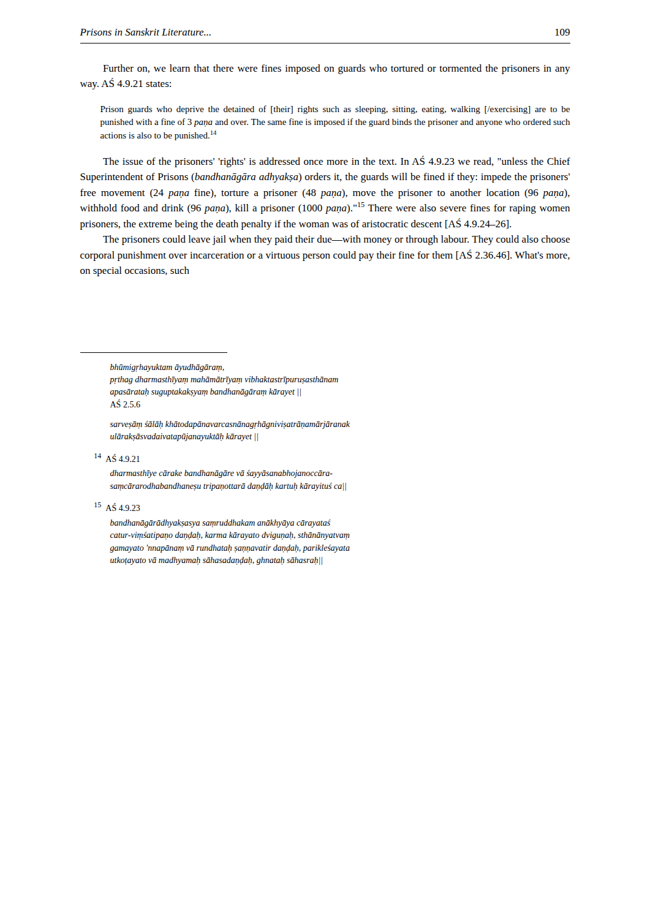Prisons in Sanskrit Literature... 109
Further on, we learn that there were fines imposed on guards who tortured or tormented the prisoners in any way. AŚ 4.9.21 states:
Prison guards who deprive the detained of [their] rights such as sleeping, sitting, eating, walking [/exercising] are to be punished with a fine of 3 paṇa and over. The same fine is imposed if the guard binds the prisoner and anyone who ordered such actions is also to be punished.14
The issue of the prisoners' 'rights' is addressed once more in the text. In AŚ 4.9.23 we read, "unless the Chief Superintendent of Prisons (bandhanāgāra adhyakṣa) orders it, the guards will be fined if they: impede the prisoners' free movement (24 paṇa fine), torture a prisoner (48 paṇa), move the prisoner to another location (96 paṇa), withhold food and drink (96 paṇa), kill a prisoner (1000 paṇa)."15 There were also severe fines for raping women prisoners, the extreme being the death penalty if the woman was of aristocratic descent [AŚ 4.9.24–26].
The prisoners could leave jail when they paid their due—with money or through labour. They could also choose corporal punishment over incarceration or a virtuous person could pay their fine for them [AŚ 2.36.46]. What's more, on special occasions, such
bhūmigṛhayuktam āyudhāgāraṃ, pṛthag dharmasthīyaṃ mahāmātrīyaṃ vibhaktastrīpuruṣasthānam apasārataḥ suguptakakṣyaṃ bandhanāgāraṃ kārayet || AŚ 2.5.6
sarveṣāṃ śālāḥ khātodapānavarcasnānagṛhāgniviṣatrāṇamārjāranak ulārakṣāsvadaivatapūjanayuktāḥ kārayet ||
14 AŚ 4.9.21 dharmasthīye cārake bandhanāgāre vā śayyāsanabhojanoccāra- saṃcārarodhabandhaneṣu tripaṇottarā daṇḍāḥ kartuḥ kārayituś ca||
15 AŚ 4.9.23 bandhanāgārādhyakṣasya saṃruddhakam anākhyāya cārayataś catur-viṃśatipaṇo daṇḍaḥ, karma kārayato dviguṇaḥ, sthānānyatvaṃ gamayato 'nnapānaṃ vā rundhataḥ ṣaṇṇavatir daṇḍaḥ, parikleśayata utkoṭayato vā madhyamaḥ sāhasadaṇḍaḥ, ghnataḥ sāhasraḥ||